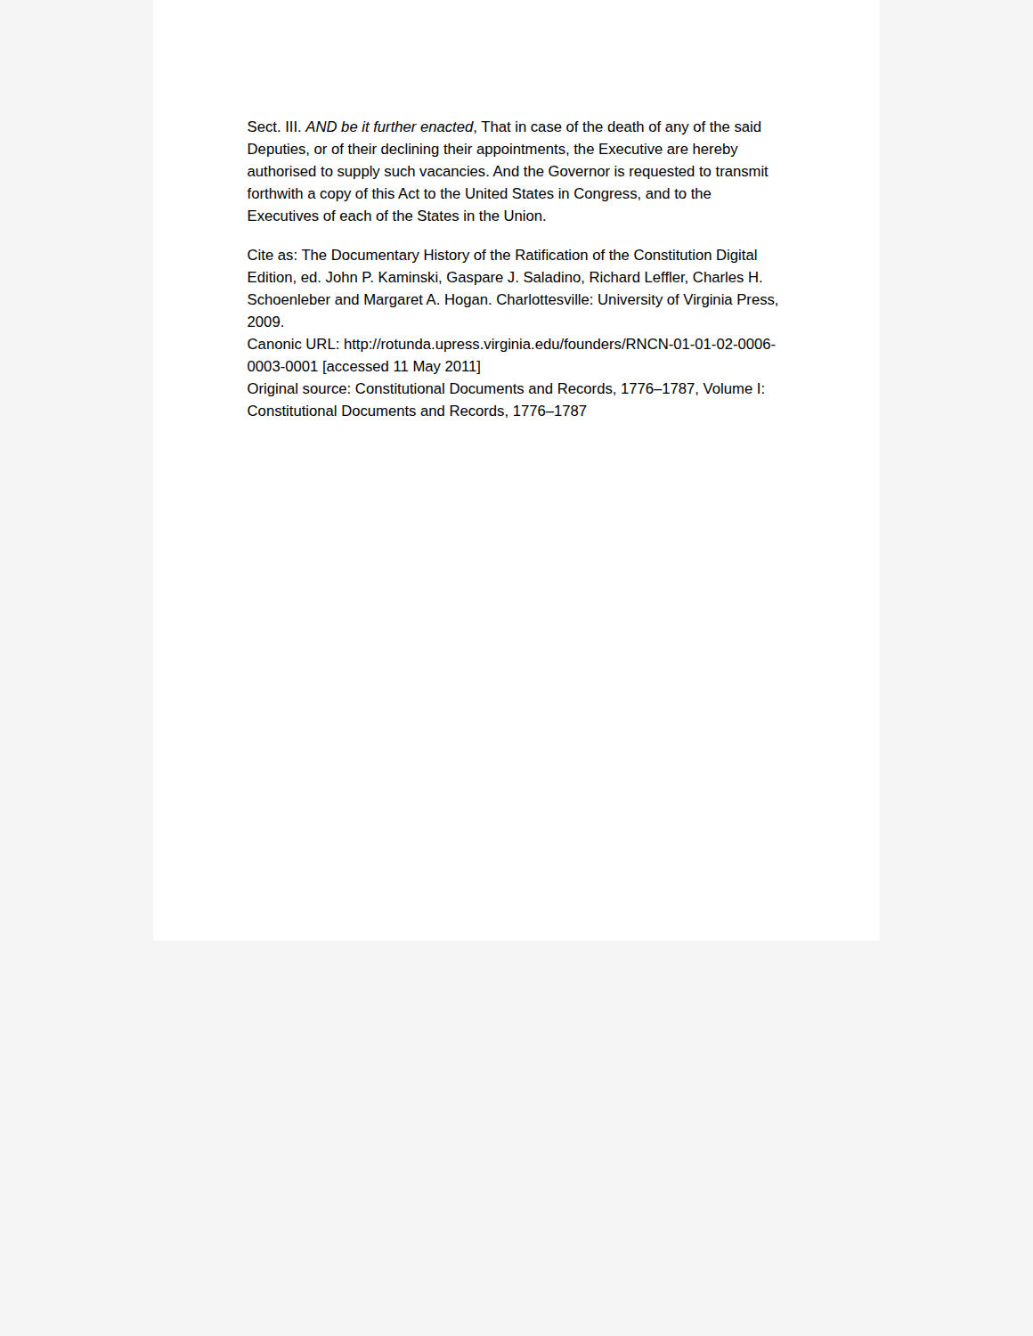Sect. III. AND be it further enacted, That in case of the death of any of the said Deputies, or of their declining their appointments, the Executive are hereby authorised to supply such vacancies. And the Governor is requested to transmit forthwith a copy of this Act to the United States in Congress, and to the Executives of each of the States in the Union.
Cite as: The Documentary History of the Ratification of the Constitution Digital Edition, ed. John P. Kaminski, Gaspare J. Saladino, Richard Leffler, Charles H. Schoenleber and Margaret A. Hogan. Charlottesville: University of Virginia Press, 2009.
Canonic URL: http://rotunda.upress.virginia.edu/founders/RNCN-01-01-02-0006-0003-0001 [accessed 11 May 2011]
Original source: Constitutional Documents and Records, 1776–1787, Volume I: Constitutional Documents and Records, 1776–1787